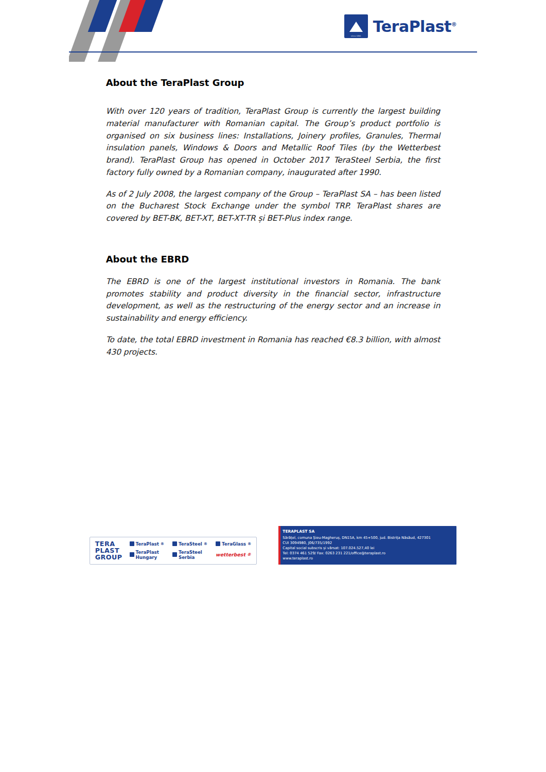TeraPlast®
About the TeraPlast Group
With over 120 years of tradition, TeraPlast Group is currently the largest building material manufacturer with Romanian capital. The Group’s product portfolio is organised on six business lines: Installations, Joinery profiles, Granules, Thermal insulation panels, Windows & Doors and Metallic Roof Tiles (by the Wetterbest brand). TeraPlast Group has opened in October 2017 TeraSteel Serbia, the first factory fully owned by a Romanian company, inaugurated after 1990.
As of 2 July 2008, the largest company of the Group – TeraPlast SA – has been listed on the Bucharest Stock Exchange under the symbol TRP. TeraPlast shares are covered by BET-BK, BET-XT, BET-XT-TR și BET-Plus index range.
About the EBRD
The EBRD is one of the largest institutional investors in Romania. The bank promotes stability and product diversity in the financial sector, infrastructure development, as well as the restructuring of the energy sector and an increase in sustainability and energy efficiency.
To date, the total EBRD investment in Romania has reached €8.3 billion, with almost 430 projects.
TERA PLAST GROUP
TeraPlast®
TeraSteel®
TeraGlass®
TeraPlast
Hungary
TeraSteel
Serbia
wetterbest®
TERAPLAST SA Sărățel, comuna Șieu-Magheruș, DN15A, km 45+500, jud. Bistrița Năsăud, 427301
CUI 3094980, J06/735/1992
Capital social subscris și vărsat: 107.024.527,40 lei
Tel: 0374 461 529/ Fax: 0263 231 221/office@teraplast.ro
www.teraplast.ro